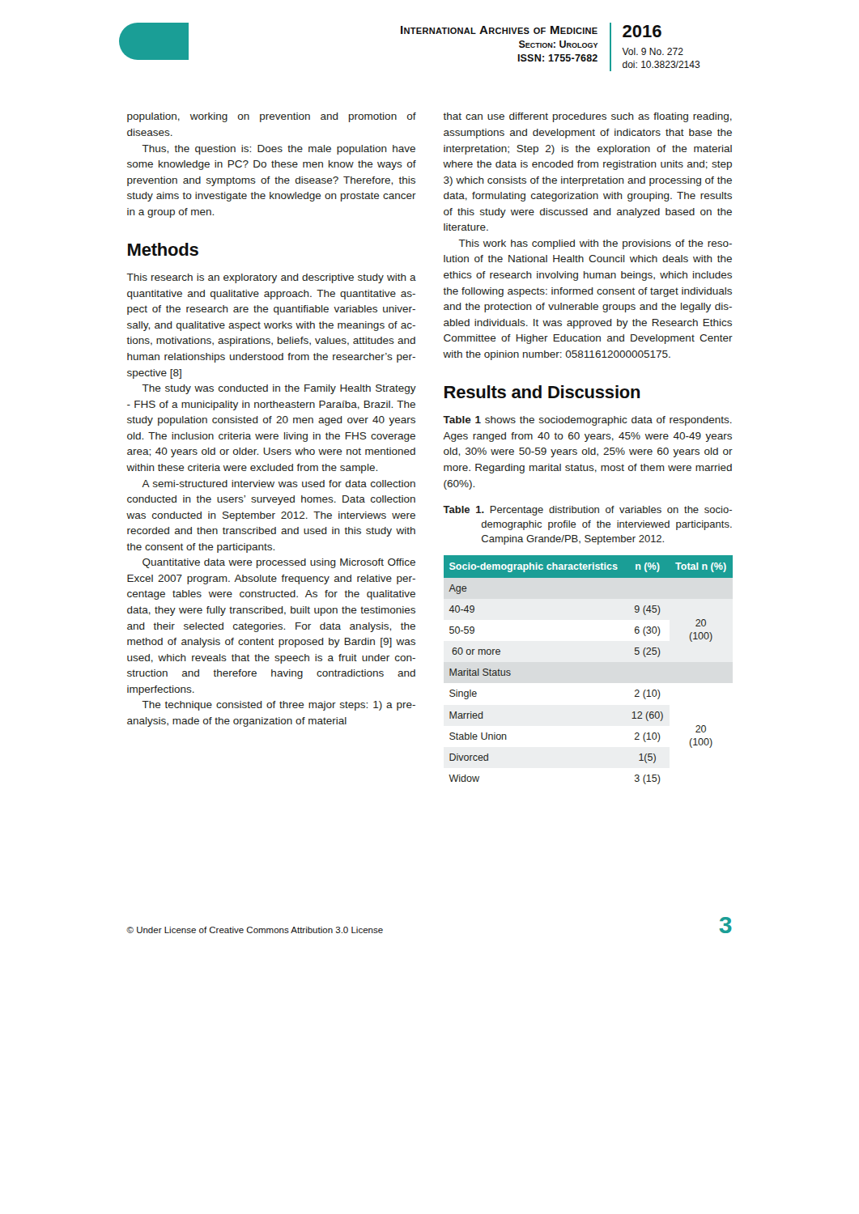International Archives of Medicine
Section: Urology
ISSN: 1755-7682
2016
Vol. 9 No. 272
doi: 10.3823/2143
population, working on prevention and promotion of diseases.
Thus, the question is: Does the male population have some knowledge in PC? Do these men know the ways of prevention and symptoms of the disease? Therefore, this study aims to investigate the knowledge on prostate cancer in a group of men.
Methods
This research is an exploratory and descriptive study with a quantitative and qualitative approach. The quantitative aspect of the research are the quantifiable variables universally, and qualitative aspect works with the meanings of actions, motivations, aspirations, beliefs, values, attitudes and human relationships understood from the researcher’s perspective [8]
The study was conducted in the Family Health Strategy - FHS of a municipality in northeastern Paraíba, Brazil. The study population consisted of 20 men aged over 40 years old. The inclusion criteria were living in the FHS coverage area; 40 years old or older. Users who were not mentioned within these criteria were excluded from the sample.
A semi-structured interview was used for data collection conducted in the users’ surveyed homes. Data collection was conducted in September 2012. The interviews were recorded and then transcribed and used in this study with the consent of the participants.
Quantitative data were processed using Microsoft Office Excel 2007 program. Absolute frequency and relative percentage tables were constructed. As for the qualitative data, they were fully transcribed, built upon the testimonies and their selected categories. For data analysis, the method of analysis of content proposed by Bardin [9] was used, which reveals that the speech is a fruit under construction and therefore having contradictions and imperfections.
The technique consisted of three major steps: 1) a pre-analysis, made of the organization of material
that can use different procedures such as floating reading, assumptions and development of indicators that base the interpretation; Step 2) is the exploration of the material where the data is encoded from registration units and; step 3) which consists of the interpretation and processing of the data, formulating categorization with grouping. The results of this study were discussed and analyzed based on the literature.
This work has complied with the provisions of the resolution of the National Health Council which deals with the ethics of research involving human beings, which includes the following aspects: informed consent of target individuals and the protection of vulnerable groups and the legally disabled individuals. It was approved by the Research Ethics Committee of Higher Education and Development Center with the opinion number: 05811612000005175.
Results and Discussion
Table 1 shows the sociodemographic data of respondents. Ages ranged from 40 to 60 years, 45% were 40-49 years old, 30% were 50-59 years old, 25% were 60 years old or more. Regarding marital status, most of them were married (60%).
Table 1. Percentage distribution of variables on the socio-demographic profile of the interviewed participants. Campina Grande/PB, September 2012.
| Socio-demographic characteristics | n (%) | Total n (%) |
| --- | --- | --- |
| Age |
| 40-49 | 9 (45) | 20 (100) |
| 50-59 | 6 (30) |
| 60 or more | 5 (25) |
| Marital Status |
| Single | 2 (10) | 20 (100) |
| Married | 12 (60) |
| Stable Union | 2 (10) |
| Divorced | 1(5) |
| Widow | 3 (15) |
© Under License of Creative Commons Attribution 3.0 License
3